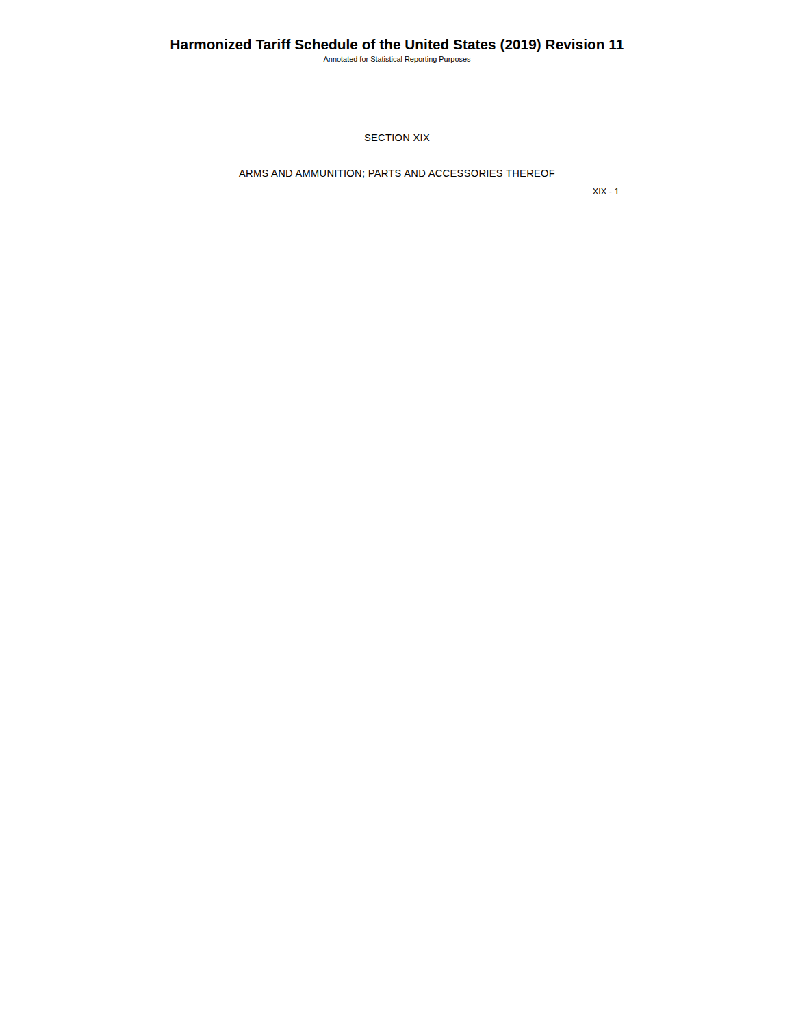Harmonized Tariff Schedule of the United States (2019) Revision 11
Annotated for Statistical Reporting Purposes
SECTION XIX
ARMS AND AMMUNITION; PARTS AND ACCESSORIES THEREOF
XIX - 1